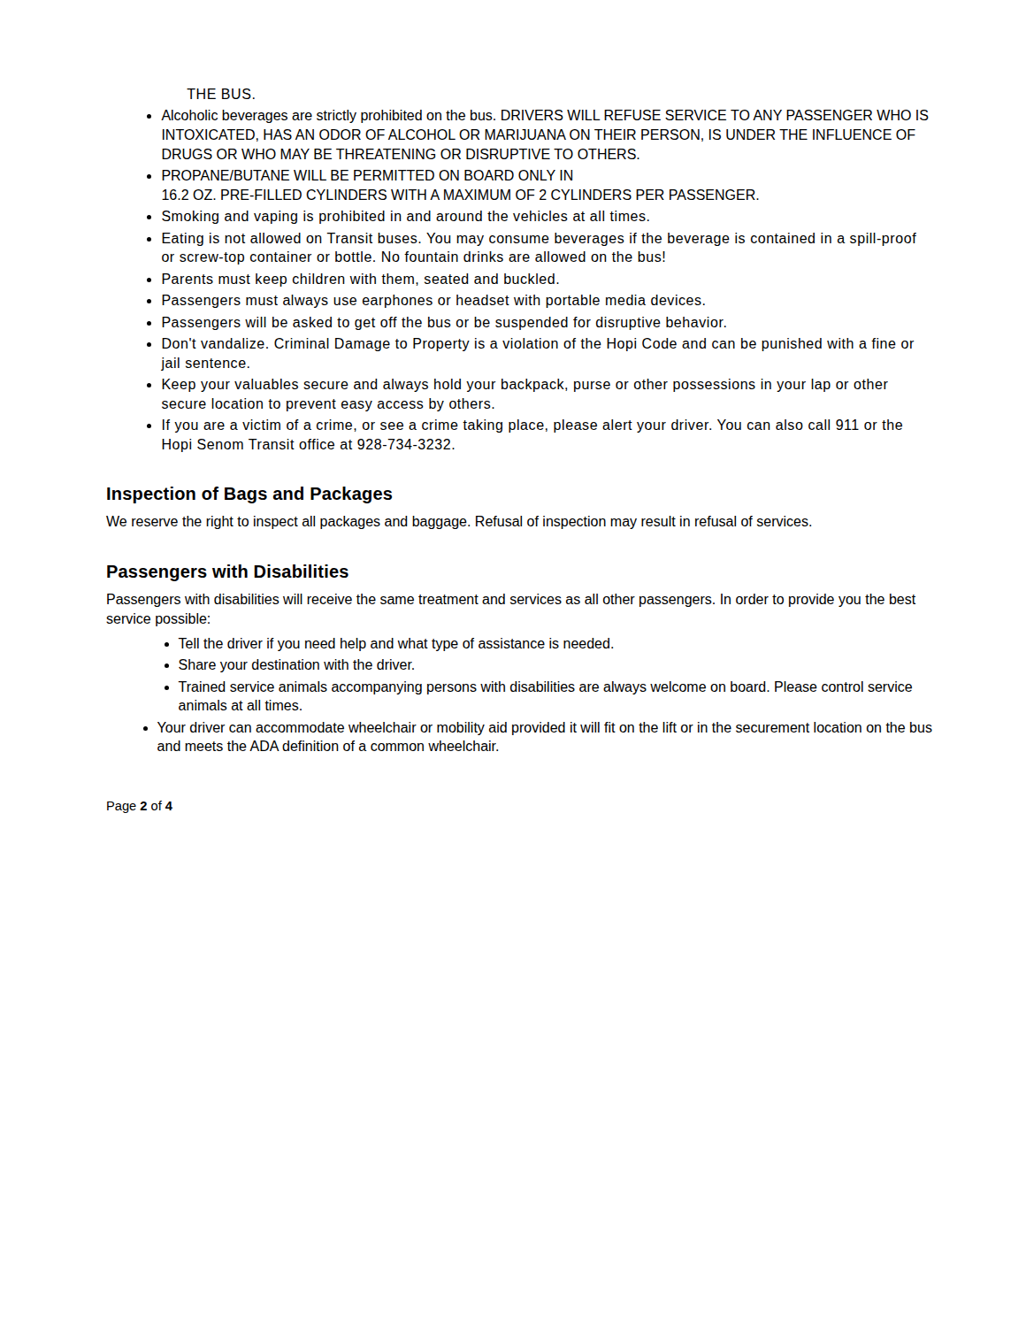THE BUS.
Alcoholic beverages are strictly prohibited on the bus. DRIVERS WILL REFUSE SERVICE TO ANY PASSENGER WHO IS INTOXICATED, HAS AN ODOR OF ALCOHOL OR MARIJUANA ON THEIR PERSON, IS UNDER THE INFLUENCE OF DRUGS OR WHO MAY BE THREATENING OR DISRUPTIVE TO OTHERS.
PROPANE/BUTANE WILL BE PERMITTED ON BOARD ONLY IN
16.2 OZ. PRE-FILLED CYLINDERS WITH A MAXIMUM OF 2 CYLINDERS PER PASSENGER.
Smoking and vaping is prohibited in and around the vehicles at all times.
Eating is not allowed on Transit buses. You may consume beverages if the beverage is contained in a spill-proof or screw-top container or bottle. No fountain drinks are allowed on the bus!
Parents must keep children with them, seated and buckled.
Passengers must always use earphones or headset with portable media devices.
Passengers will be asked to get off the bus or be suspended for disruptive behavior.
Don't vandalize. Criminal Damage to Property is a violation of the Hopi Code and can be punished with a fine or jail sentence.
Keep your valuables secure and always hold your backpack, purse or other possessions in your lap or other secure location to prevent easy access by others.
If you are a victim of a crime, or see a crime taking place, please alert your driver. You can also call 911 or the Hopi Senom Transit office at 928-734-3232.
Inspection of Bags and Packages
We reserve the right to inspect all packages and baggage. Refusal of inspection may result in refusal of services.
Passengers with Disabilities
Passengers with disabilities will receive the same treatment and services as all other passengers. In order to provide you the best service possible:
Tell the driver if you need help and what type of assistance is needed.
Share your destination with the driver.
Trained service animals accompanying persons with disabilities are always welcome on board. Please control service animals at all times.
Your driver can accommodate wheelchair or mobility aid provided it will fit on the lift or in the securement location on the bus and meets the ADA definition of a common wheelchair.
Page 2 of 4